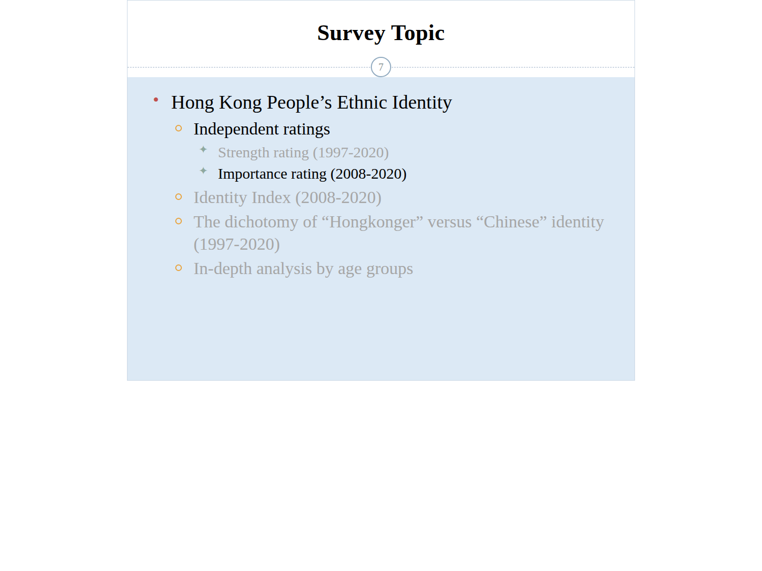Survey Topic
7
Hong Kong People’s Ethnic Identity
Independent ratings
Strength rating (1997-2020)
Importance rating (2008-2020)
Identity Index (2008-2020)
The dichotomy of “Hongkonger” versus “Chinese” identity (1997-2020)
In-depth analysis by age groups